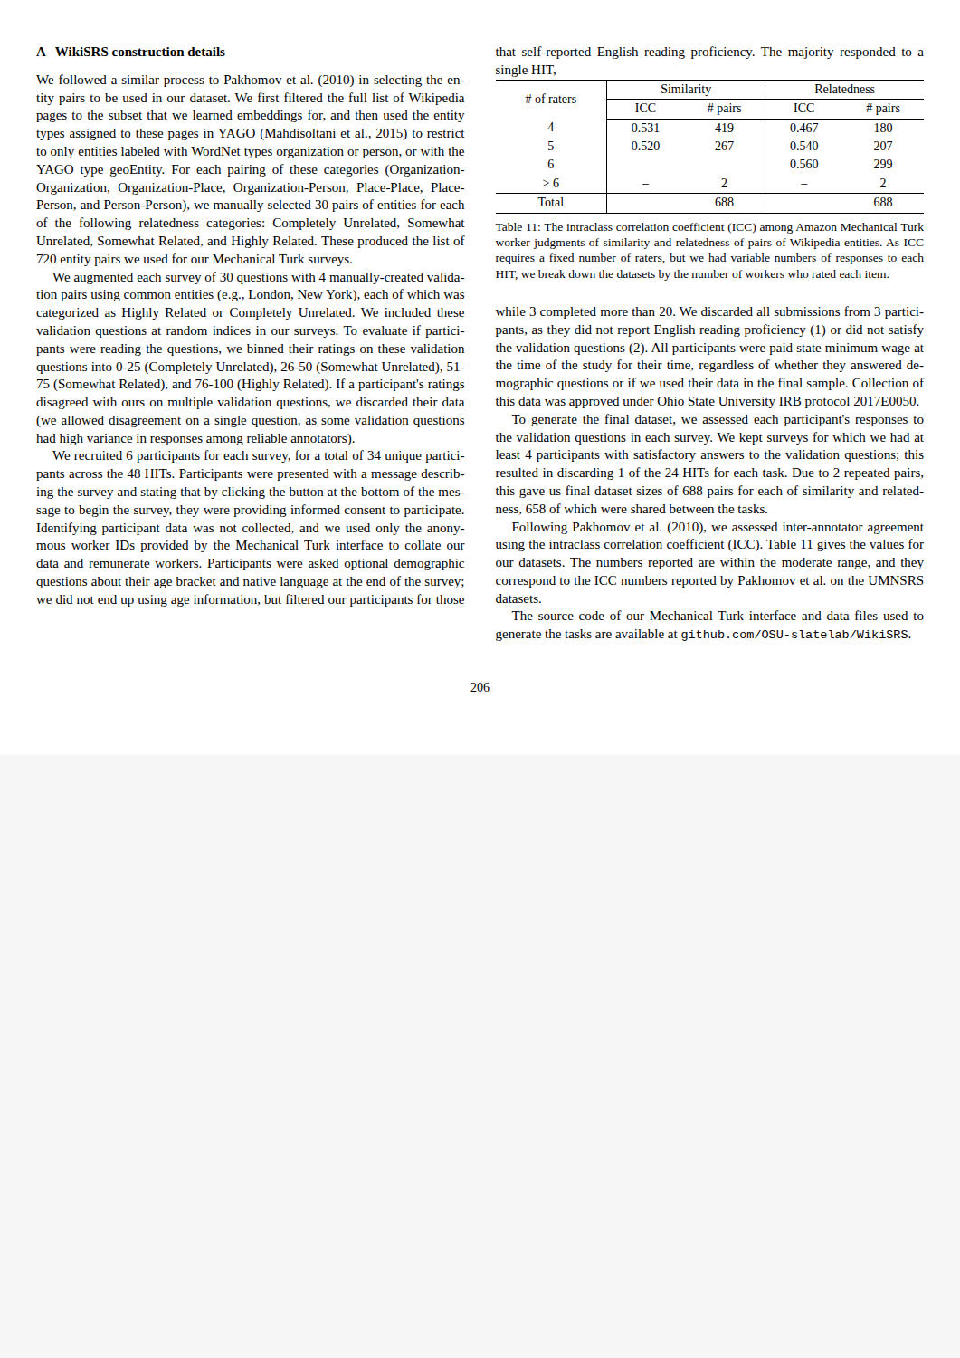AWikiSRS construction details
We followed a similar process to Pakhomov et al. (2010) in selecting the entity pairs to be used in our dataset. We first filtered the full list of Wikipedia pages to the subset that we learned embeddings for, and then used the entity types assigned to these pages in YAGO (Mahdisoltani et al., 2015) to restrict to only entities labeled with WordNet types organization or person, or with the YAGO type geoEntity. For each pairing of these categories (Organization-Organization, Organization-Place, Organization-Person, Place-Place, Place-Person, and Person-Person), we manually selected 30 pairs of entities for each of the following relatedness categories: Completely Unrelated, Somewhat Unrelated, Somewhat Related, and Highly Related. These produced the list of 720 entity pairs we used for our Mechanical Turk surveys.
We augmented each survey of 30 questions with 4 manually-created validation pairs using common entities (e.g., London, New York), each of which was categorized as Highly Related or Completely Unrelated. We included these validation questions at random indices in our surveys. To evaluate if participants were reading the questions, we binned their ratings on these validation questions into 0-25 (Completely Unrelated), 26-50 (Somewhat Unrelated), 51-75 (Somewhat Related), and 76-100 (Highly Related). If a participant's ratings disagreed with ours on multiple validation questions, we discarded their data (we allowed disagreement on a single question, as some validation questions had high variance in responses among reliable annotators).
We recruited 6 participants for each survey, for a total of 34 unique participants across the 48 HITs. Participants were presented with a message describing the survey and stating that by clicking the button at the bottom of the message to begin the survey, they were providing informed consent to participate. Identifying participant data was not collected, and we used only the anonymous worker IDs provided by the Mechanical Turk interface to collate our data and remunerate workers. Participants were asked optional demographic questions about their age bracket and native language at the end of the survey; we did not end up using age information, but filtered our participants for those that self-reported English reading proficiency. The majority responded to a single HIT,
| # of raters | Similarity | Relatedness |
| ICC | # pairs | ICC | # pairs |
| 4 | 0.531 | 419 | 0.467 | 180 |
| 5 | 0.520 | 267 | 0.540 | 207 |
| 6 | | | 0.560 | 299 |
| > 6 | – | 2 | – | 2 |
| Total | | 688 | | 688 |
Table 11: The intraclass correlation coefficient (ICC) among Amazon Mechanical Turk worker judgments of similarity and relatedness of pairs of Wikipedia entities. As ICC requires a fixed number of raters, but we had variable numbers of responses to each HIT, we break down the datasets by the number of workers who rated each item.
while 3 completed more than 20. We discarded all submissions from 3 participants, as they did not report English reading proficiency (1) or did not satisfy the validation questions (2). All participants were paid state minimum wage at the time of the study for their time, regardless of whether they answered demographic questions or if we used their data in the final sample. Collection of this data was approved under Ohio State University IRB protocol 2017E0050.
To generate the final dataset, we assessed each participant's responses to the validation questions in each survey. We kept surveys for which we had at least 4 participants with satisfactory answers to the validation questions; this resulted in discarding 1 of the 24 HITs for each task. Due to 2 repeated pairs, this gave us final dataset sizes of 688 pairs for each of similarity and relatedness, 658 of which were shared between the tasks.
Following Pakhomov et al. (2010), we assessed inter-annotator agreement using the intraclass correlation coefficient (ICC). Table 11 gives the values for our datasets. The numbers reported are within the moderate range, and they correspond to the ICC numbers reported by Pakhomov et al. on the UMNSRS datasets.
The source code of our Mechanical Turk interface and data files used to generate the tasks are available at github.com/OSU-slatelab/WikiSRS.
206